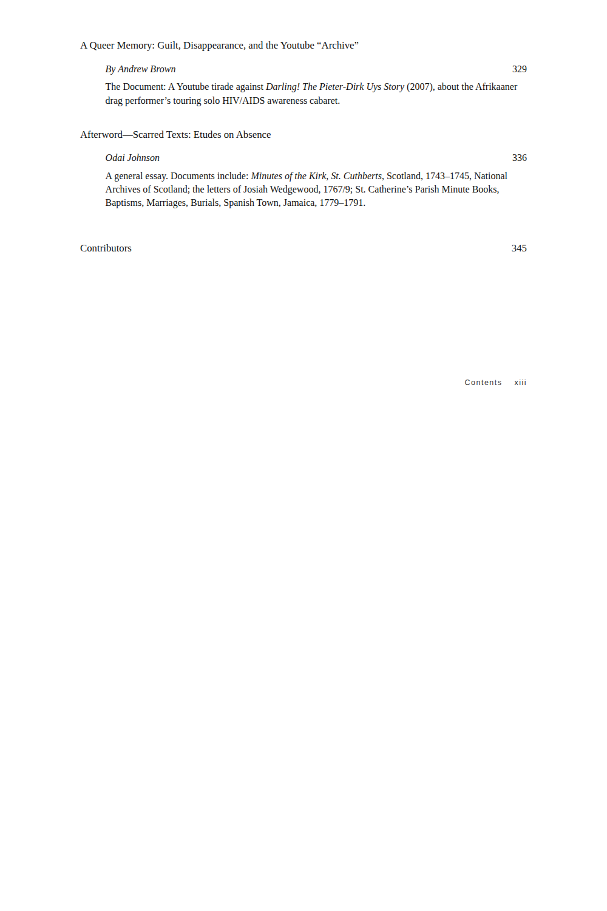A Queer Memory: Guilt, Disappearance, and the Youtube “Archive”
By Andrew Brown 329
The Document: A Youtube tirade against Darling! The Pieter-Dirk Uys Story (2007), about the Afrikaaner drag performer’s touring solo HIV/AIDS awareness cabaret.
Afterword—Scarred Texts: Etudes on Absence
Odai Johnson 336
A general essay. Documents include: Minutes of the Kirk, St. Cuthberts, Scotland, 1743–1745, National Archives of Scotland; the letters of Josiah Wedgewood, 1767/9; St. Catherine’s Parish Minute Books, Baptisms, Marriages, Burials, Spanish Town, Jamaica, 1779–1791.
Contributors 345
Contents xiii